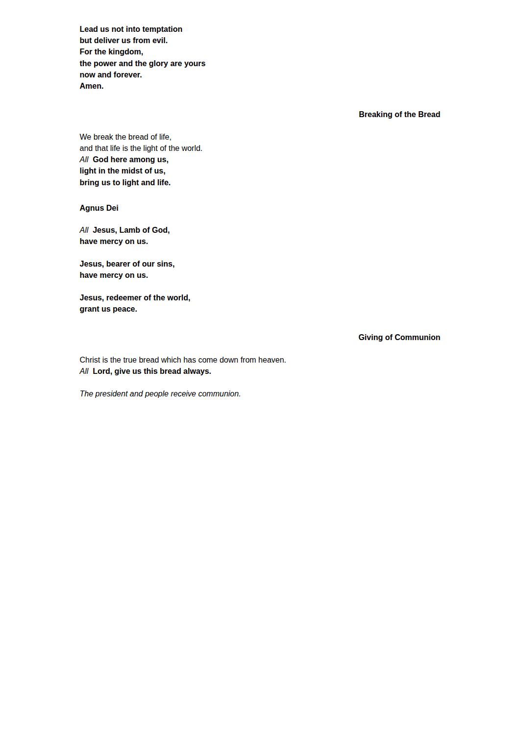Lead us not into temptation
but deliver us from evil.
For the kingdom,
the power and the glory are yours
now and forever.
Amen.
Breaking of the Bread
We break the bread of life,
and that life is the light of the world.
All God here among us,
light in the midst of us,
bring us to light and life.
Agnus Dei
All Jesus, Lamb of God,
have mercy on us.
Jesus, bearer of our sins,
have mercy on us.
Jesus, redeemer of the world,
grant us peace.
Giving of Communion
Christ is the true bread which has come down from heaven.
All Lord, give us this bread always.
The president and people receive communion.